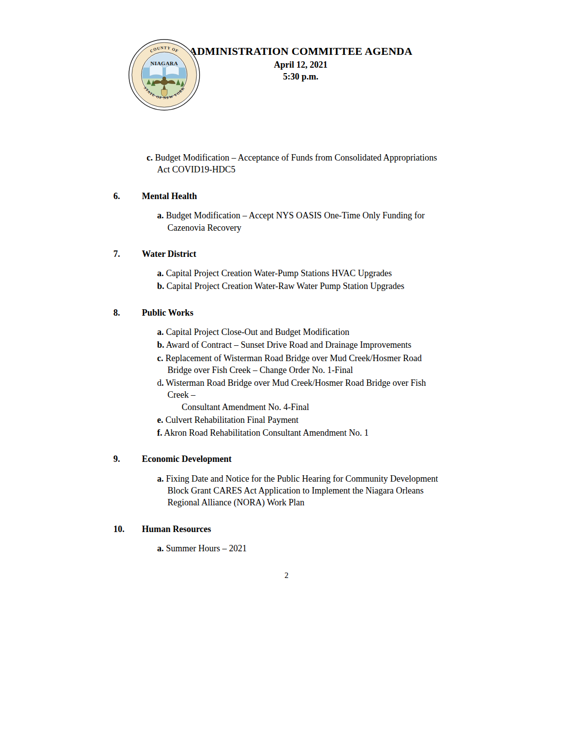COUNTY OF STATE OF NEW YORK NIAGARA
ADMINISTRATION COMMITTEE AGENDA
April 12, 2021
5:30 p.m.
c. Budget Modification – Acceptance of Funds from Consolidated Appropriations Act COVID19-HDC5
6. Mental Health
a. Budget Modification – Accept NYS OASIS One-Time Only Funding for Cazenovia Recovery
7. Water District
a. Capital Project Creation Water-Pump Stations HVAC Upgrades
b. Capital Project Creation Water-Raw Water Pump Station Upgrades
8. Public Works
a. Capital Project Close-Out and Budget Modification
b. Award of Contract – Sunset Drive Road and Drainage Improvements
c. Replacement of Wisterman Road Bridge over Mud Creek/Hosmer Road Bridge over Fish Creek – Change Order No. 1-Final
d. Wisterman Road Bridge over Mud Creek/Hosmer Road Bridge over Fish Creek –Consultant Amendment No. 4-Final
e. Culvert Rehabilitation Final Payment
f. Akron Road Rehabilitation Consultant Amendment No. 1
9. Economic Development
a. Fixing Date and Notice for the Public Hearing for Community Development Block Grant CARES Act Application to Implement the Niagara Orleans Regional Alliance (NORA) Work Plan
10. Human Resources
a. Summer Hours – 2021
2